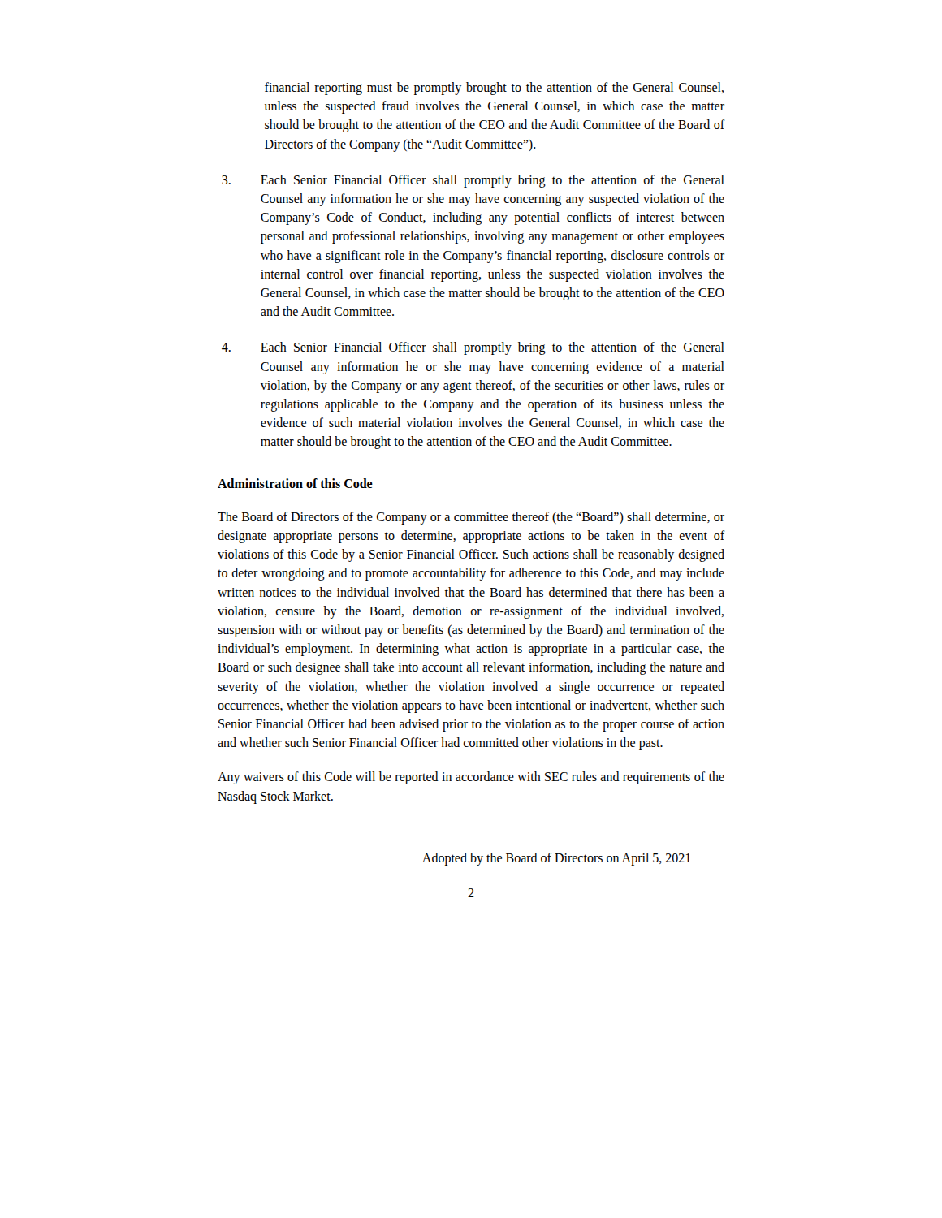financial reporting must be promptly brought to the attention of the General Counsel, unless the suspected fraud involves the General Counsel, in which case the matter should be brought to the attention of the CEO and the Audit Committee of the Board of Directors of the Company (the “Audit Committee”).
3. Each Senior Financial Officer shall promptly bring to the attention of the General Counsel any information he or she may have concerning any suspected violation of the Company’s Code of Conduct, including any potential conflicts of interest between personal and professional relationships, involving any management or other employees who have a significant role in the Company’s financial reporting, disclosure controls or internal control over financial reporting, unless the suspected violation involves the General Counsel, in which case the matter should be brought to the attention of the CEO and the Audit Committee.
4. Each Senior Financial Officer shall promptly bring to the attention of the General Counsel any information he or she may have concerning evidence of a material violation, by the Company or any agent thereof, of the securities or other laws, rules or regulations applicable to the Company and the operation of its business unless the evidence of such material violation involves the General Counsel, in which case the matter should be brought to the attention of the CEO and the Audit Committee.
Administration of this Code
The Board of Directors of the Company or a committee thereof (the “Board”) shall determine, or designate appropriate persons to determine, appropriate actions to be taken in the event of violations of this Code by a Senior Financial Officer. Such actions shall be reasonably designed to deter wrongdoing and to promote accountability for adherence to this Code, and may include written notices to the individual involved that the Board has determined that there has been a violation, censure by the Board, demotion or re-assignment of the individual involved, suspension with or without pay or benefits (as determined by the Board) and termination of the individual’s employment. In determining what action is appropriate in a particular case, the Board or such designee shall take into account all relevant information, including the nature and severity of the violation, whether the violation involved a single occurrence or repeated occurrences, whether the violation appears to have been intentional or inadvertent, whether such Senior Financial Officer had been advised prior to the violation as to the proper course of action and whether such Senior Financial Officer had committed other violations in the past.
Any waivers of this Code will be reported in accordance with SEC rules and requirements of the Nasdaq Stock Market.
Adopted by the Board of Directors on April 5, 2021
2